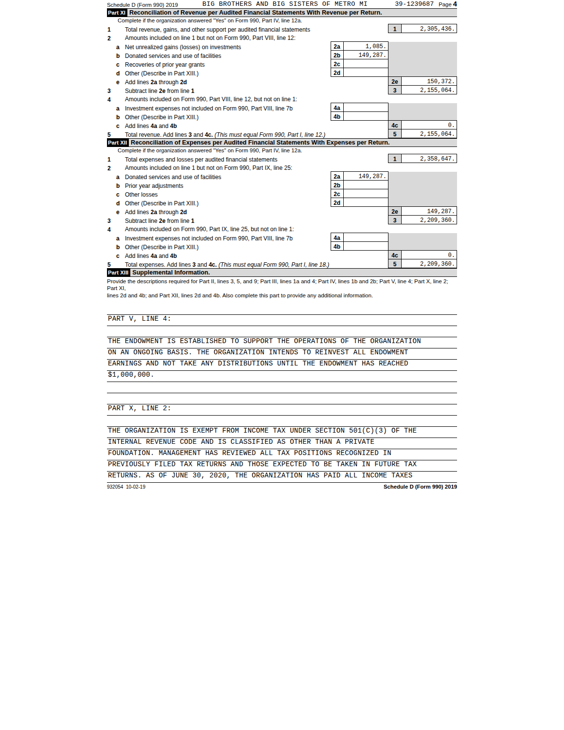Schedule D (Form 990) 2019
BIG BROTHERS AND BIG SISTERS OF METRO MI
39-1239687
Page 4
Part XI
Reconciliation of Revenue per Audited Financial Statements With Revenue per Return.
Complete if the organization answered "Yes" on Form 990, Part IV, line 12a.
| 1 | | Total revenue, gains, and other support per audited financial statements | | | 1 | 2,305,436. |
| 2 | | Amounts included on line 1 but not on Form 990, Part VIII, line 12: |
| | a | Net unrealized gains (losses) on investments | 2a | 1,085. | | |
| | b | Donated services and use of facilities | 2b | 149,287. | | |
| | c | Recoveries of prior year grants | 2c | | | |
| | d | Other (Describe in Part XIII.) | 2d | | | |
| | e | Add lines 2a through 2d | | | 2e | 150,372. |
| 3 | | Subtract line 2e from line 1 | | | 3 | 2,155,064. |
| 4 | | Amounts included on Form 990, Part VIII, line 12, but not on line 1: |
| | a | Investment expenses not included on Form 990, Part VIII, line 7b | 4a | | | |
| | b | Other (Describe in Part XIII.) | 4b | | | |
| | c | Add lines 4a and 4b | | | 4c | 0. |
| 5 | | Total revenue. Add lines 3 and 4c. (This must equal Form 990, Part I, line 12.) | | | 5 | 2,155,064. |
Part XII
Reconciliation of Expenses per Audited Financial Statements With Expenses per Return.
Complete if the organization answered "Yes" on Form 990, Part IV, line 12a.
| 1 | | Total expenses and losses per audited financial statements | | | 1 | 2,358,647. |
| 2 | | Amounts included on line 1 but not on Form 990, Part IX, line 25: |
| | a | Donated services and use of facilities | 2a | 149,287. | | |
| | b | Prior year adjustments | 2b | | | |
| | c | Other losses | 2c | | | |
| | d | Other (Describe in Part XIII.) | 2d | | | |
| | e | Add lines 2a through 2d | | | 2e | 149,287. |
| 3 | | Subtract line 2e from line 1 | | | 3 | 2,209,360. |
| 4 | | Amounts included on Form 990, Part IX, line 25, but not on line 1: |
| | a | Investment expenses not included on Form 990, Part VIII, line 7b | 4a | | | |
| | b | Other (Describe in Part XIII.) | 4b | | | |
| | c | Add lines 4a and 4b | | | 4c | 0. |
| 5 | | Total expenses. Add lines 3 and 4c. (This must equal Form 990, Part I, line 18.) | | | 5 | 2,209,360. |
Part XIII
Supplemental Information.
Provide the descriptions required for Part II, lines 3, 5, and 9; Part III, lines 1a and 4; Part IV, lines 1b and 2b; Part V, line 4; Part X, line 2; Part XI,
lines 2d and 4b; and Part XII, lines 2d and 4b. Also complete this part to provide any additional information.
PART V, LINE 4:
THE ENDOWMENT IS ESTABLISHED TO SUPPORT THE OPERATIONS OF THE ORGANIZATION
ON AN ONGOING BASIS. THE ORGANIZATION INTENDS TO REINVEST ALL ENDOWMENT
EARNINGS AND NOT TAKE ANY DISTRIBUTIONS UNTIL THE ENDOWMENT HAS REACHED
$1,000,000.
PART X, LINE 2:
THE ORGANIZATION IS EXEMPT FROM INCOME TAX UNDER SECTION 501(C)(3) OF THE
INTERNAL REVENUE CODE AND IS CLASSIFIED AS OTHER THAN A PRIVATE
FOUNDATION. MANAGEMENT HAS REVIEWED ALL TAX POSITIONS RECOGNIZED IN
PREVIOUSLY FILED TAX RETURNS AND THOSE EXPECTED TO BE TAKEN IN FUTURE TAX
RETURNS. AS OF JUNE 30, 2020, THE ORGANIZATION HAS PAID ALL INCOME TAXES
932054 10-02-19
Schedule D (Form 990) 2019